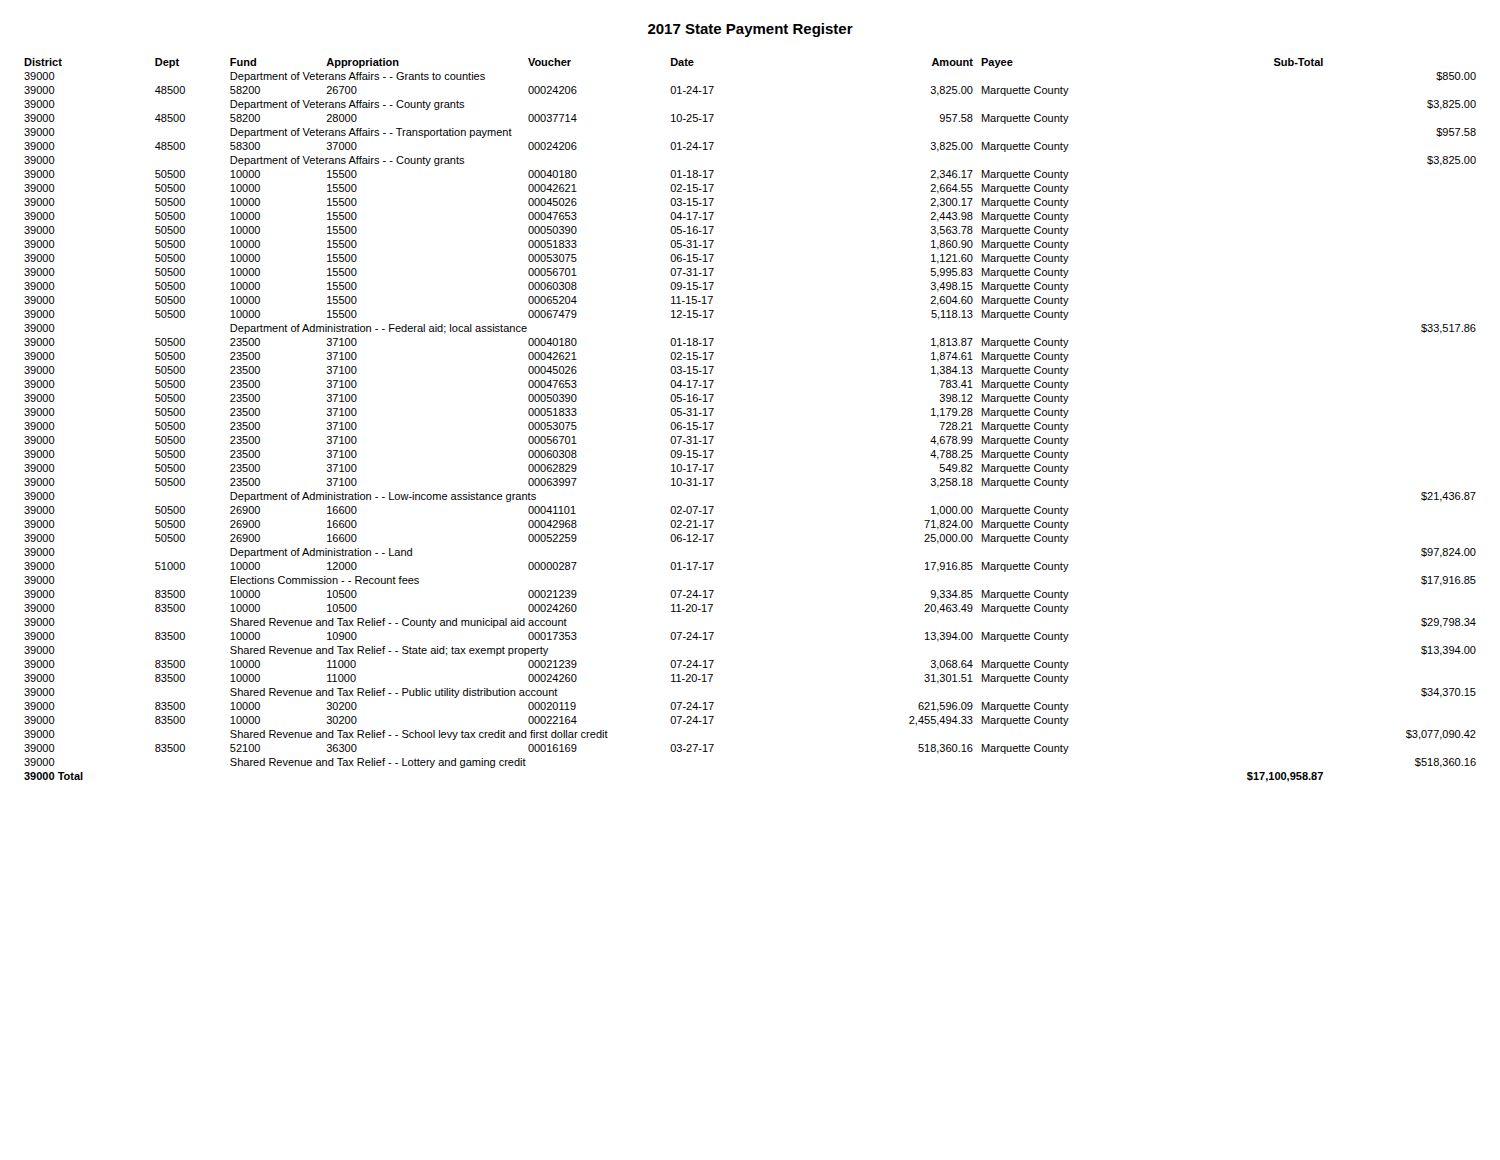2017 State Payment Register
| District | Dept | Fund | Appropriation | Voucher | Date | Amount | Payee | Sub-Total |
| --- | --- | --- | --- | --- | --- | --- | --- | --- |
| 39000 | | Department of Veterans Affairs - - Grants to counties | | | $850.00 |
| 39000 | 48500 | 58200 | 26700 | 00024206 | 01-24-17 | 3,825.00 | Marquette County | |
| 39000 | | Department of Veterans Affairs - - County grants | | | $3,825.00 |
| 39000 | 48500 | 58200 | 28000 | 00037714 | 10-25-17 | 957.58 | Marquette County | |
| 39000 | | Department of Veterans Affairs - - Transportation payment | | | $957.58 |
| 39000 | 48500 | 58300 | 37000 | 00024206 | 01-24-17 | 3,825.00 | Marquette County | |
| 39000 | | Department of Veterans Affairs - - County grants | | | $3,825.00 |
| 39000 | 50500 | 10000 | 15500 | 00040180 | 01-18-17 | 2,346.17 | Marquette County | |
| 39000 | 50500 | 10000 | 15500 | 00042621 | 02-15-17 | 2,664.55 | Marquette County | |
| 39000 | 50500 | 10000 | 15500 | 00045026 | 03-15-17 | 2,300.17 | Marquette County | |
| 39000 | 50500 | 10000 | 15500 | 00047653 | 04-17-17 | 2,443.98 | Marquette County | |
| 39000 | 50500 | 10000 | 15500 | 00050390 | 05-16-17 | 3,563.78 | Marquette County | |
| 39000 | 50500 | 10000 | 15500 | 00051833 | 05-31-17 | 1,860.90 | Marquette County | |
| 39000 | 50500 | 10000 | 15500 | 00053075 | 06-15-17 | 1,121.60 | Marquette County | |
| 39000 | 50500 | 10000 | 15500 | 00056701 | 07-31-17 | 5,995.83 | Marquette County | |
| 39000 | 50500 | 10000 | 15500 | 00060308 | 09-15-17 | 3,498.15 | Marquette County | |
| 39000 | 50500 | 10000 | 15500 | 00065204 | 11-15-17 | 2,604.60 | Marquette County | |
| 39000 | 50500 | 10000 | 15500 | 00067479 | 12-15-17 | 5,118.13 | Marquette County | |
| 39000 | | Department of Administration - - Federal aid; local assistance | | | $33,517.86 |
| 39000 | 50500 | 23500 | 37100 | 00040180 | 01-18-17 | 1,813.87 | Marquette County | |
| 39000 | 50500 | 23500 | 37100 | 00042621 | 02-15-17 | 1,874.61 | Marquette County | |
| 39000 | 50500 | 23500 | 37100 | 00045026 | 03-15-17 | 1,384.13 | Marquette County | |
| 39000 | 50500 | 23500 | 37100 | 00047653 | 04-17-17 | 783.41 | Marquette County | |
| 39000 | 50500 | 23500 | 37100 | 00050390 | 05-16-17 | 398.12 | Marquette County | |
| 39000 | 50500 | 23500 | 37100 | 00051833 | 05-31-17 | 1,179.28 | Marquette County | |
| 39000 | 50500 | 23500 | 37100 | 00053075 | 06-15-17 | 728.21 | Marquette County | |
| 39000 | 50500 | 23500 | 37100 | 00056701 | 07-31-17 | 4,678.99 | Marquette County | |
| 39000 | 50500 | 23500 | 37100 | 00060308 | 09-15-17 | 4,788.25 | Marquette County | |
| 39000 | 50500 | 23500 | 37100 | 00062829 | 10-17-17 | 549.82 | Marquette County | |
| 39000 | 50500 | 23500 | 37100 | 00063997 | 10-31-17 | 3,258.18 | Marquette County | |
| 39000 | | Department of Administration - - Low-income assistance grants | | | $21,436.87 |
| 39000 | 50500 | 26900 | 16600 | 00041101 | 02-07-17 | 1,000.00 | Marquette County | |
| 39000 | 50500 | 26900 | 16600 | 00042968 | 02-21-17 | 71,824.00 | Marquette County | |
| 39000 | 50500 | 26900 | 16600 | 00052259 | 06-12-17 | 25,000.00 | Marquette County | |
| 39000 | | Department of Administration - - Land | | | $97,824.00 |
| 39000 | 51000 | 10000 | 12000 | 00000287 | 01-17-17 | 17,916.85 | Marquette County | |
| 39000 | | Elections Commission - - Recount fees | | | $17,916.85 |
| 39000 | 83500 | 10000 | 10500 | 00021239 | 07-24-17 | 9,334.85 | Marquette County | |
| 39000 | 83500 | 10000 | 10500 | 00024260 | 11-20-17 | 20,463.49 | Marquette County | |
| 39000 | | Shared Revenue and Tax Relief - - County and municipal aid account | | | $29,798.34 |
| 39000 | 83500 | 10000 | 10900 | 00017353 | 07-24-17 | 13,394.00 | Marquette County | |
| 39000 | | Shared Revenue and Tax Relief - - State aid; tax exempt property | | | $13,394.00 |
| 39000 | 83500 | 10000 | 11000 | 00021239 | 07-24-17 | 3,068.64 | Marquette County | |
| 39000 | 83500 | 10000 | 11000 | 00024260 | 11-20-17 | 31,301.51 | Marquette County | |
| 39000 | | Shared Revenue and Tax Relief - - Public utility distribution account | | | $34,370.15 |
| 39000 | 83500 | 10000 | 30200 | 00020119 | 07-24-17 | 621,596.09 | Marquette County | |
| 39000 | 83500 | 10000 | 30200 | 00022164 | 07-24-17 | 2,455,494.33 | Marquette County | |
| 39000 | | Shared Revenue and Tax Relief - - School levy tax credit and first dollar credit | | | $3,077,090.42 |
| 39000 | 83500 | 52100 | 36300 | 00016169 | 03-27-17 | 518,360.16 | Marquette County | |
| 39000 | | Shared Revenue and Tax Relief - - Lottery and gaming credit | | | $518,360.16 |
| 39000 Total | | | | | | | | $17,100,958.87 |